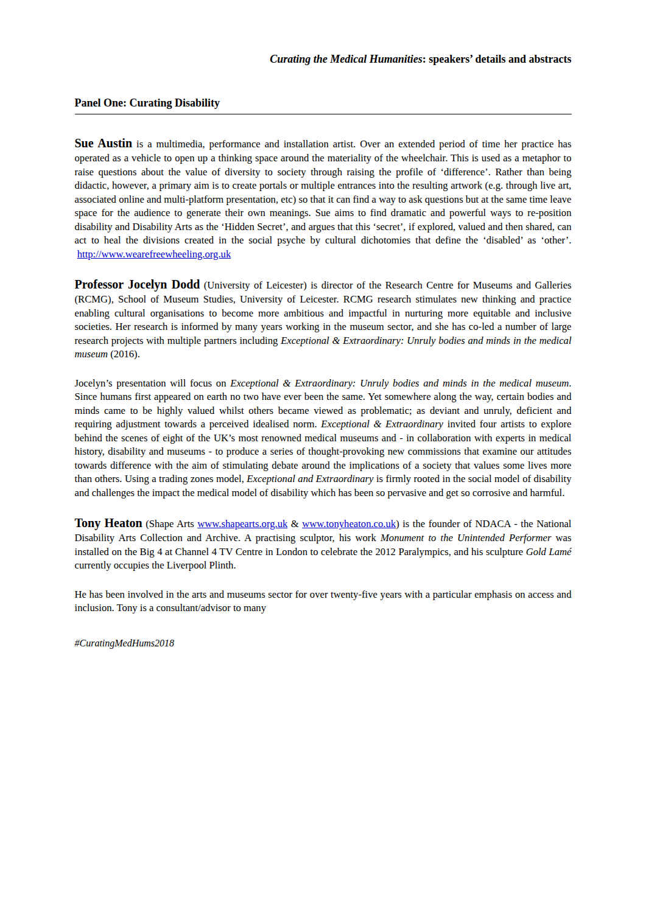Curating the Medical Humanities: speakers’ details and abstracts
Panel One: Curating Disability
Sue Austin is a multimedia, performance and installation artist. Over an extended period of time her practice has operated as a vehicle to open up a thinking space around the materiality of the wheelchair. This is used as a metaphor to raise questions about the value of diversity to society through raising the profile of ‘difference’. Rather than being didactic, however, a primary aim is to create portals or multiple entrances into the resulting artwork (e.g. through live art, associated online and multi-platform presentation, etc) so that it can find a way to ask questions but at the same time leave space for the audience to generate their own meanings. Sue aims to find dramatic and powerful ways to re-position disability and Disability Arts as the ‘Hidden Secret’, and argues that this ‘secret’, if explored, valued and then shared, can act to heal the divisions created in the social psyche by cultural dichotomies that define the ‘disabled’ as ‘other’. http://www.wearefreewheeling.org.uk
Professor Jocelyn Dodd (University of Leicester) is director of the Research Centre for Museums and Galleries (RCMG), School of Museum Studies, University of Leicester. RCMG research stimulates new thinking and practice enabling cultural organisations to become more ambitious and impactful in nurturing more equitable and inclusive societies. Her research is informed by many years working in the museum sector, and she has co-led a number of large research projects with multiple partners including Exceptional & Extraordinary: Unruly bodies and minds in the medical museum (2016).
Jocelyn’s presentation will focus on Exceptional & Extraordinary: Unruly bodies and minds in the medical museum. Since humans first appeared on earth no two have ever been the same. Yet somewhere along the way, certain bodies and minds came to be highly valued whilst others became viewed as problematic; as deviant and unruly, deficient and requiring adjustment towards a perceived idealised norm. Exceptional & Extraordinary invited four artists to explore behind the scenes of eight of the UK’s most renowned medical museums and - in collaboration with experts in medical history, disability and museums - to produce a series of thought-provoking new commissions that examine our attitudes towards difference with the aim of stimulating debate around the implications of a society that values some lives more than others. Using a trading zones model, Exceptional and Extraordinary is firmly rooted in the social model of disability and challenges the impact the medical model of disability which has been so pervasive and get so corrosive and harmful.
Tony Heaton (Shape Arts www.shapearts.org.uk & www.tonyheaton.co.uk) is the founder of NDACA - the National Disability Arts Collection and Archive. A practising sculptor, his work Monument to the Unintended Performer was installed on the Big 4 at Channel 4 TV Centre in London to celebrate the 2012 Paralympics, and his sculpture Gold Lamé currently occupies the Liverpool Plinth.
He has been involved in the arts and museums sector for over twenty-five years with a particular emphasis on access and inclusion. Tony is a consultant/advisor to many
#CuratingMedHums2018